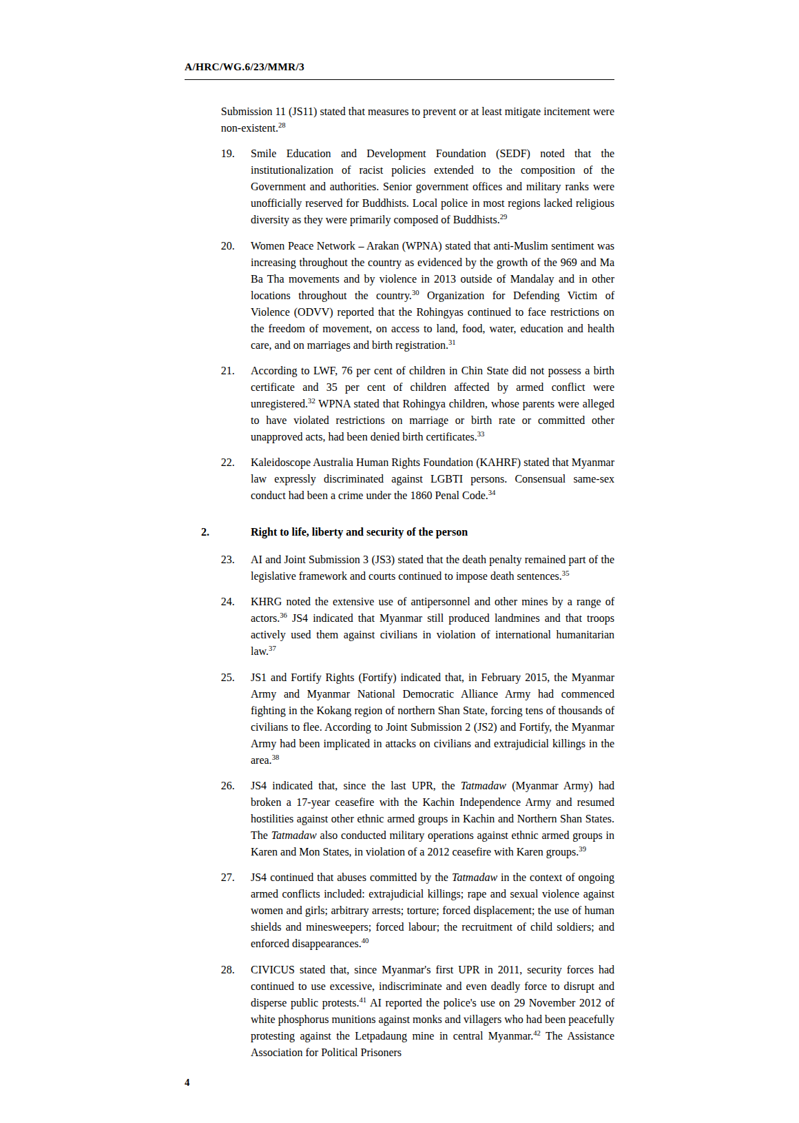A/HRC/WG.6/23/MMR/3
Submission 11 (JS11) stated that measures to prevent or at least mitigate incitement were non-existent.28
19. Smile Education and Development Foundation (SEDF) noted that the institutionalization of racist policies extended to the composition of the Government and authorities. Senior government offices and military ranks were unofficially reserved for Buddhists. Local police in most regions lacked religious diversity as they were primarily composed of Buddhists.29
20. Women Peace Network – Arakan (WPNA) stated that anti-Muslim sentiment was increasing throughout the country as evidenced by the growth of the 969 and Ma Ba Tha movements and by violence in 2013 outside of Mandalay and in other locations throughout the country.30 Organization for Defending Victim of Violence (ODVV) reported that the Rohingyas continued to face restrictions on the freedom of movement, on access to land, food, water, education and health care, and on marriages and birth registration.31
21. According to LWF, 76 per cent of children in Chin State did not possess a birth certificate and 35 per cent of children affected by armed conflict were unregistered.32 WPNA stated that Rohingya children, whose parents were alleged to have violated restrictions on marriage or birth rate or committed other unapproved acts, had been denied birth certificates.33
22. Kaleidoscope Australia Human Rights Foundation (KAHRF) stated that Myanmar law expressly discriminated against LGBTI persons. Consensual same-sex conduct had been a crime under the 1860 Penal Code.34
2. Right to life, liberty and security of the person
23. AI and Joint Submission 3 (JS3) stated that the death penalty remained part of the legislative framework and courts continued to impose death sentences.35
24. KHRG noted the extensive use of antipersonnel and other mines by a range of actors.36 JS4 indicated that Myanmar still produced landmines and that troops actively used them against civilians in violation of international humanitarian law.37
25. JS1 and Fortify Rights (Fortify) indicated that, in February 2015, the Myanmar Army and Myanmar National Democratic Alliance Army had commenced fighting in the Kokang region of northern Shan State, forcing tens of thousands of civilians to flee. According to Joint Submission 2 (JS2) and Fortify, the Myanmar Army had been implicated in attacks on civilians and extrajudicial killings in the area.38
26. JS4 indicated that, since the last UPR, the Tatmadaw (Myanmar Army) had broken a 17-year ceasefire with the Kachin Independence Army and resumed hostilities against other ethnic armed groups in Kachin and Northern Shan States. The Tatmadaw also conducted military operations against ethnic armed groups in Karen and Mon States, in violation of a 2012 ceasefire with Karen groups.39
27. JS4 continued that abuses committed by the Tatmadaw in the context of ongoing armed conflicts included: extrajudicial killings; rape and sexual violence against women and girls; arbitrary arrests; torture; forced displacement; the use of human shields and minesweepers; forced labour; the recruitment of child soldiers; and enforced disappearances.40
28. CIVICUS stated that, since Myanmar's first UPR in 2011, security forces had continued to use excessive, indiscriminate and even deadly force to disrupt and disperse public protests.41 AI reported the police's use on 29 November 2012 of white phosphorus munitions against monks and villagers who had been peacefully protesting against the Letpadaung mine in central Myanmar.42 The Assistance Association for Political Prisoners
4